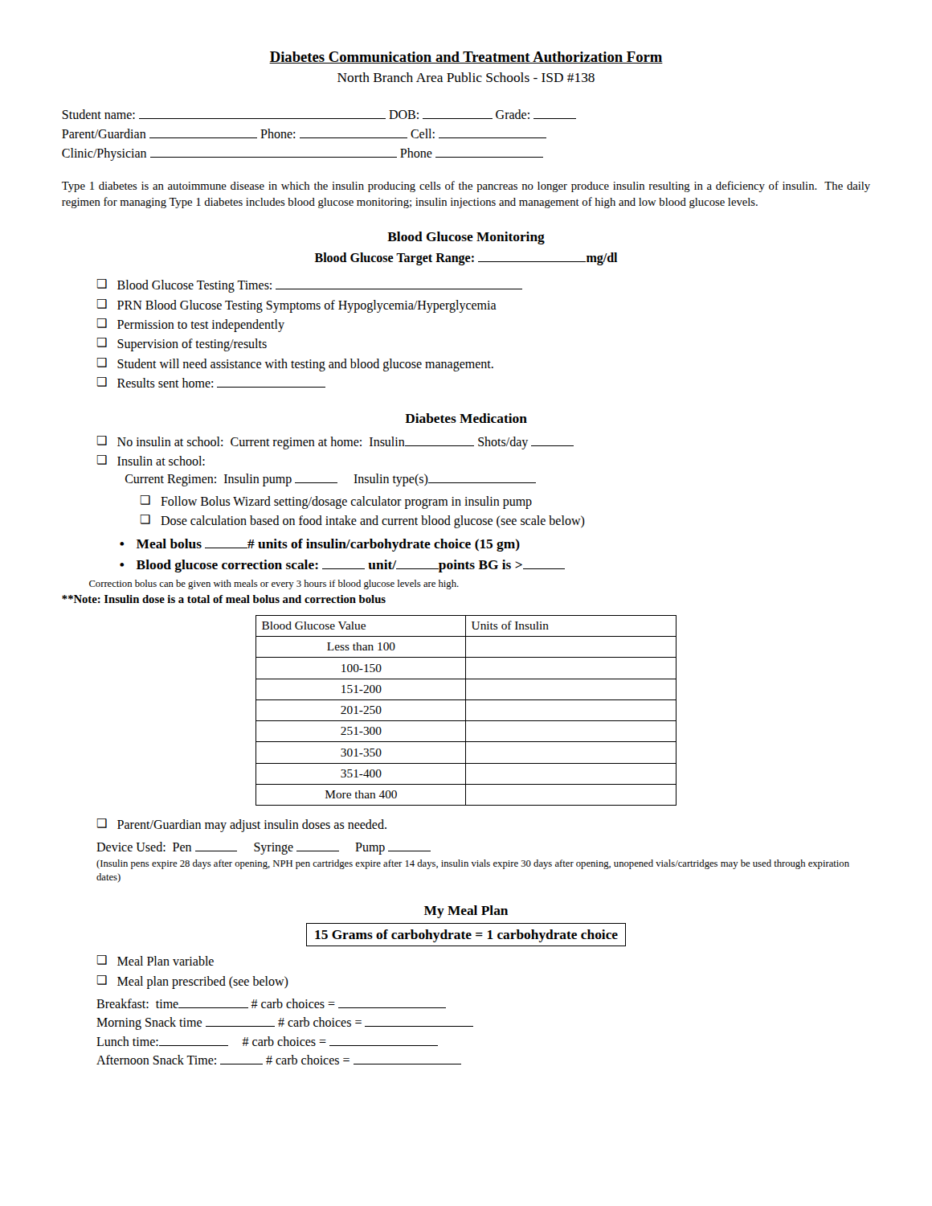Diabetes Communication and Treatment Authorization Form
North Branch Area Public Schools - ISD #138
Student name: DOB: Grade:
Parent/Guardian Phone: Cell:
Clinic/Physician Phone
Type 1 diabetes is an autoimmune disease in which the insulin producing cells of the pancreas no longer produce insulin resulting in a deficiency of insulin. The daily regimen for managing Type 1 diabetes includes blood glucose monitoring; insulin injections and management of high and low blood glucose levels.
Blood Glucose Monitoring
Blood Glucose Target Range: mg/dl
Blood Glucose Testing Times:
PRN Blood Glucose Testing Symptoms of Hypoglycemia/Hyperglycemia
Permission to test independently
Supervision of testing/results
Student will need assistance with testing and blood glucose management.
Results sent home:
Diabetes Medication
No insulin at school: Current regimen at home: Insulin Shots/day
Insulin at school:
Current Regimen: Insulin pump Insulin type(s)
Follow Bolus Wizard setting/dosage calculator program in insulin pump
Dose calculation based on food intake and current blood glucose (see scale below)
Meal bolus # units of insulin/carbohydrate choice (15 gm)
Blood glucose correction scale: unit/ points BG is >
Correction bolus can be given with meals or every 3 hours if blood glucose levels are high.
**Note: Insulin dose is a total of meal bolus and correction bolus
| Blood Glucose Value | Units of Insulin |
| Less than 100 | |
| 100-150 | |
| 151-200 | |
| 201-250 | |
| 251-300 | |
| 301-350 | |
| 351-400 | |
| More than 400 | |
Parent/Guardian may adjust insulin doses as needed.
Device Used: Pen Syringe Pump
(Insulin pens expire 28 days after opening, NPH pen cartridges expire after 14 days, insulin vials expire 30 days after opening, unopened vials/cartridges may be used through expiration dates)
My Meal Plan
15 Grams of carbohydrate = 1 carbohydrate choice
Meal Plan variable
Meal plan prescribed (see below)
Breakfast: time # carb choices =
Morning Snack time # carb choices =
Lunch time: # carb choices =
Afternoon Snack Time: # carb choices =